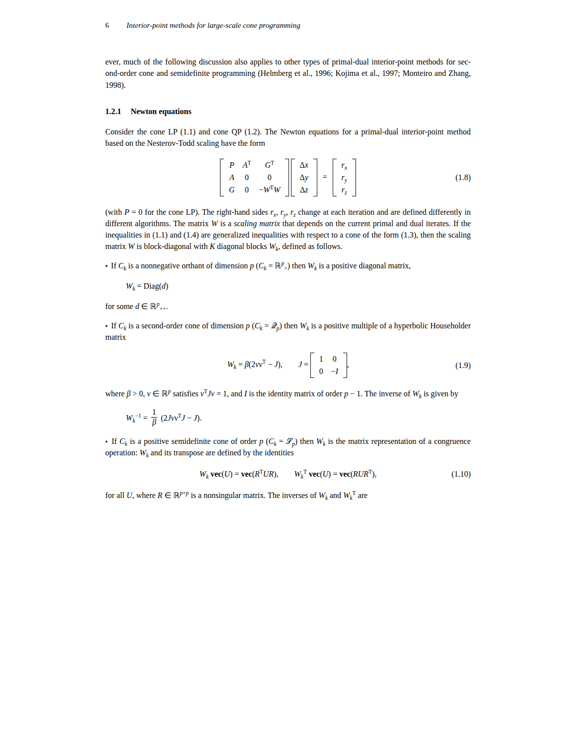6 Interior-point methods for large-scale cone programming
ever, much of the following discussion also applies to other types of primal-dual interior-point methods for second-order cone and semidefinite programming (Helmberg et al., 1996; Kojima et al., 1997; Monteiro and Zhang, 1998).
1.2.1 Newton equations
Consider the cone LP (1.1) and cone QP (1.2). The Newton equations for a primal-dual interior-point method based on the Nesterov-Todd scaling have the form
| P | A T | G T |
| A | 0 | 0 |
| G | 0 | − W T W |
| Δ x |
| Δ y |
| Δ z |
=
| r x |
| r y |
| r z |
(1.8)
(with P = 0 for the cone LP). The right-hand sides rx, ry, rz change at each iteration and are defined differently in different algorithms. The matrix W is a scaling matrix that depends on the current primal and dual iterates. If the inequalities in (1.1) and (1.4) are generalized inequalities with respect to a cone of the form (1.3), then the scaling matrix W is block-diagonal with K diagonal blocks Wk, defined as follows.
If Ck is a nonnegative orthant of dimension p (Ck = ℝp+) then Wk is a positive diagonal matrix,
Wk = Diag(d)
for some d ∈ ℝp++.
If Ck is a second-order cone of dimension p (Ck = 𝒬p) then Wk is a positive multiple of a hyperbolic Householder matrix
Wk = β(2vvT − J), J =
| 1 | 0 |
| 0 | − I |
,
(1.9)
where β > 0, v ∈ ℝp satisfies vTJv = 1, and I is the identity matrix of order p − 1. The inverse of Wk is given by
Wk−1 = 1 β (2JvvTJ − J).
If Ck is a positive semidefinite cone of order p (Ck = 𝒮p) then Wk is the matrix representation of a congruence operation: Wk and its transpose are defined by the identities
Wk vec(U) = vec(RTUR), WkT vec(U) = vec(RURT),
(1.10)
for all U, where R ∈ ℝp×p is a nonsingular matrix. The inverses of Wk and WkT are